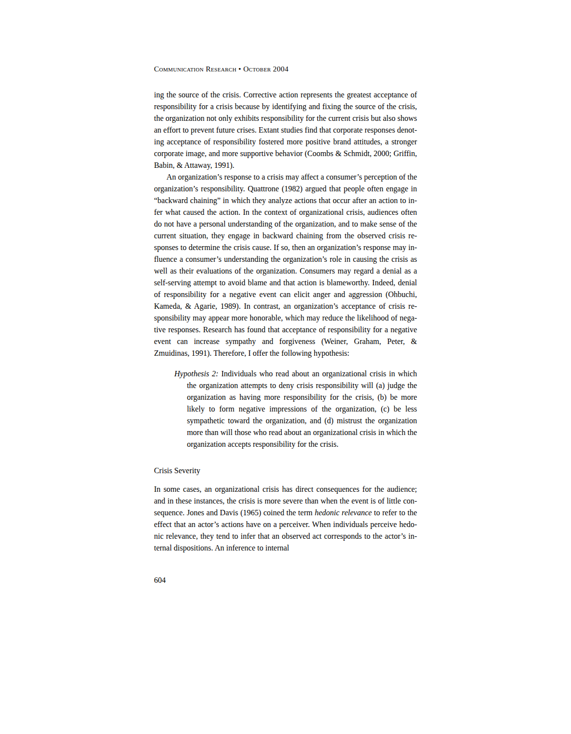Communication Research • October 2004
ing the source of the crisis. Corrective action represents the greatest acceptance of responsibility for a crisis because by identifying and fixing the source of the crisis, the organization not only exhibits responsibility for the current crisis but also shows an effort to prevent future crises. Extant studies find that corporate responses denoting acceptance of responsibility fostered more positive brand attitudes, a stronger corporate image, and more supportive behavior (Coombs & Schmidt, 2000; Griffin, Babin, & Attaway, 1991).
An organization’s response to a crisis may affect a consumer’s perception of the organization’s responsibility. Quattrone (1982) argued that people often engage in “backward chaining” in which they analyze actions that occur after an action to infer what caused the action. In the context of organizational crisis, audiences often do not have a personal understanding of the organization, and to make sense of the current situation, they engage in backward chaining from the observed crisis responses to determine the crisis cause. If so, then an organization’s response may influence a consumer’s understanding the organization’s role in causing the crisis as well as their evaluations of the organization. Consumers may regard a denial as a self-serving attempt to avoid blame and that action is blameworthy. Indeed, denial of responsibility for a negative event can elicit anger and aggression (Ohbuchi, Kameda, & Agarie, 1989). In contrast, an organization’s acceptance of crisis responsibility may appear more honorable, which may reduce the likelihood of negative responses. Research has found that acceptance of responsibility for a negative event can increase sympathy and forgiveness (Weiner, Graham, Peter, & Zmuidinas, 1991). Therefore, I offer the following hypothesis:
Hypothesis 2: Individuals who read about an organizational crisis in which the organization attempts to deny crisis responsibility will (a) judge the organization as having more responsibility for the crisis, (b) be more likely to form negative impressions of the organization, (c) be less sympathetic toward the organization, and (d) mistrust the organization more than will those who read about an organizational crisis in which the organization accepts responsibility for the crisis.
Crisis Severity
In some cases, an organizational crisis has direct consequences for the audience; and in these instances, the crisis is more severe than when the event is of little consequence. Jones and Davis (1965) coined the term hedonic relevance to refer to the effect that an actor’s actions have on a perceiver. When individuals perceive hedonic relevance, they tend to infer that an observed act corresponds to the actor’s internal dispositions. An inference to internal
604